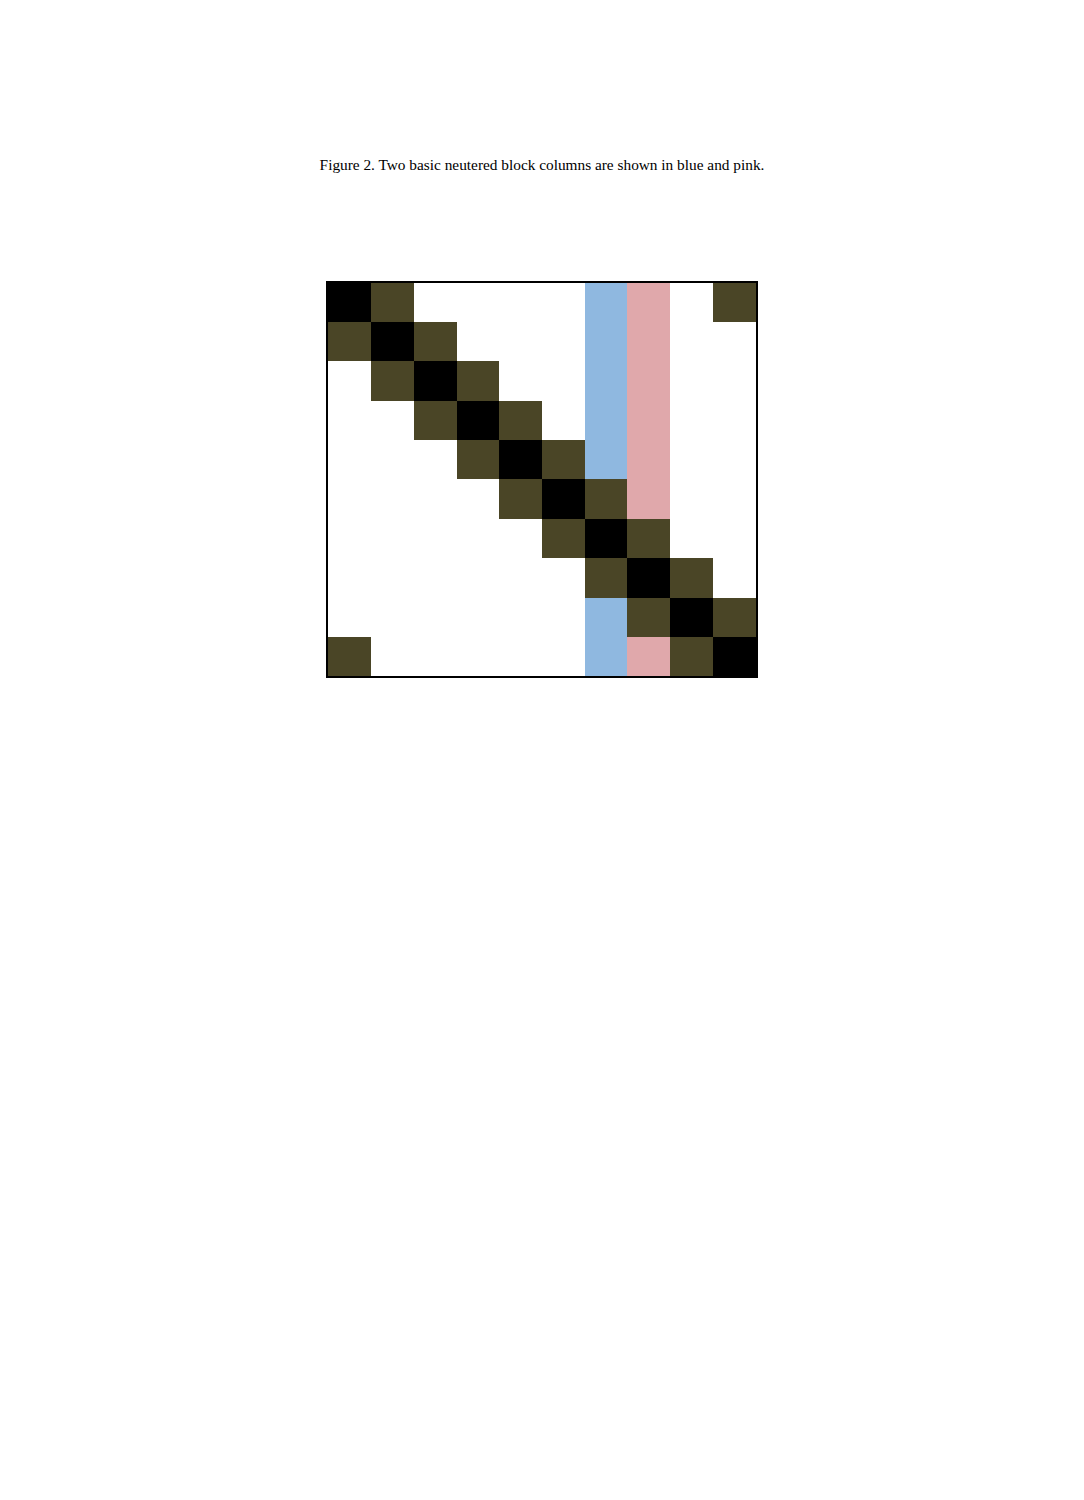Figure 2. Two basic neutered block columns are shown in blue and pink.